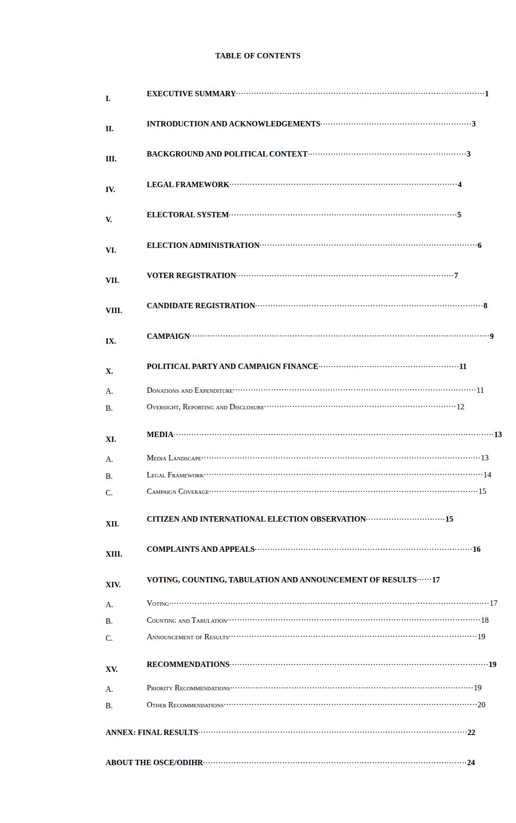TABLE OF CONTENTS
| I. | / EXECUTIVE SUMMARY / ................................................................................................. / 1 / | |
| II. | / INTRODUCTION AND ACKNOWLEDGEMENTS / ........................................................... / 3 / | |
| III. | / BACKGROUND AND POLITICAL CONTEXT / .............................................................. / 3 / | |
| IV. | / LEGAL FRAMEWORK / ......................................................................................... / 4 / | |
| V. | / ELECTORAL SYSTEM / ......................................................................................... / 5 / | |
| VI. | / ELECTION ADMINISTRATION / ..................................................................................... / 6 / | |
| VII. | / VOTER REGISTRATION / ..................................................................................... / 7 / | |
| VIII. | / CANDIDATE REGISTRATION / ......................................................................................... / 8 / | |
| IX. | / CAMPAIGN / ..................................................................................................................... / 9 / | |
| X. | / POLITICAL PARTY AND CAMPAIGN FINANCE / ....................................................... / 11 / | |
| A. | / Donations and Expenditure / ............................................................................................... / 11 / | |
| B. | / Oversight, Reporting and Disclosure / ........................................................................... / 12 / | |
| XI. | / MEDIA / ............................................................................................................................. / 13 / | |
| A. | / Media Landscape / ............................................................................................................. / 13 / | |
| B. | / Legal Framework / ............................................................................................................. / 14 / | |
| C. | / Campaign Coverage / ......................................................................................................... / 15 / | |
| XII. | / CITIZEN AND INTERNATIONAL ELECTION OBSERVATION / ............................... / 15 / | |
| XIII. | / COMPLAINTS AND APPEALS / ..................................................................................... / 16 / | |
| XIV. | / VOTING, COUNTING, TABULATION AND ANNOUNCEMENT OF RESULTS / ...... / 17 / | |
| A. | / Voting / ............................................................................................................................. / 17 / | |
| B. | / Counting and Tabulation / ................................................................................................... / 18 / | |
| C. | / Announcement of Results / ................................................................................................. / 19 / | |
| XV. | / RECOMMENDATIONS / ..................................................................................................... / 19 / | |
| A. | / Priority Recommendations / ............................................................................................... / 19 / | |
| B. | / Other Recommendations / ................................................................................................... / 20 / | |
| / ANNEX: FINAL RESULTS / ......................................................................................................... / 22 / |
| / ABOUT THE OSCE/ODIHR / ....................................................................................................... / 24 / |